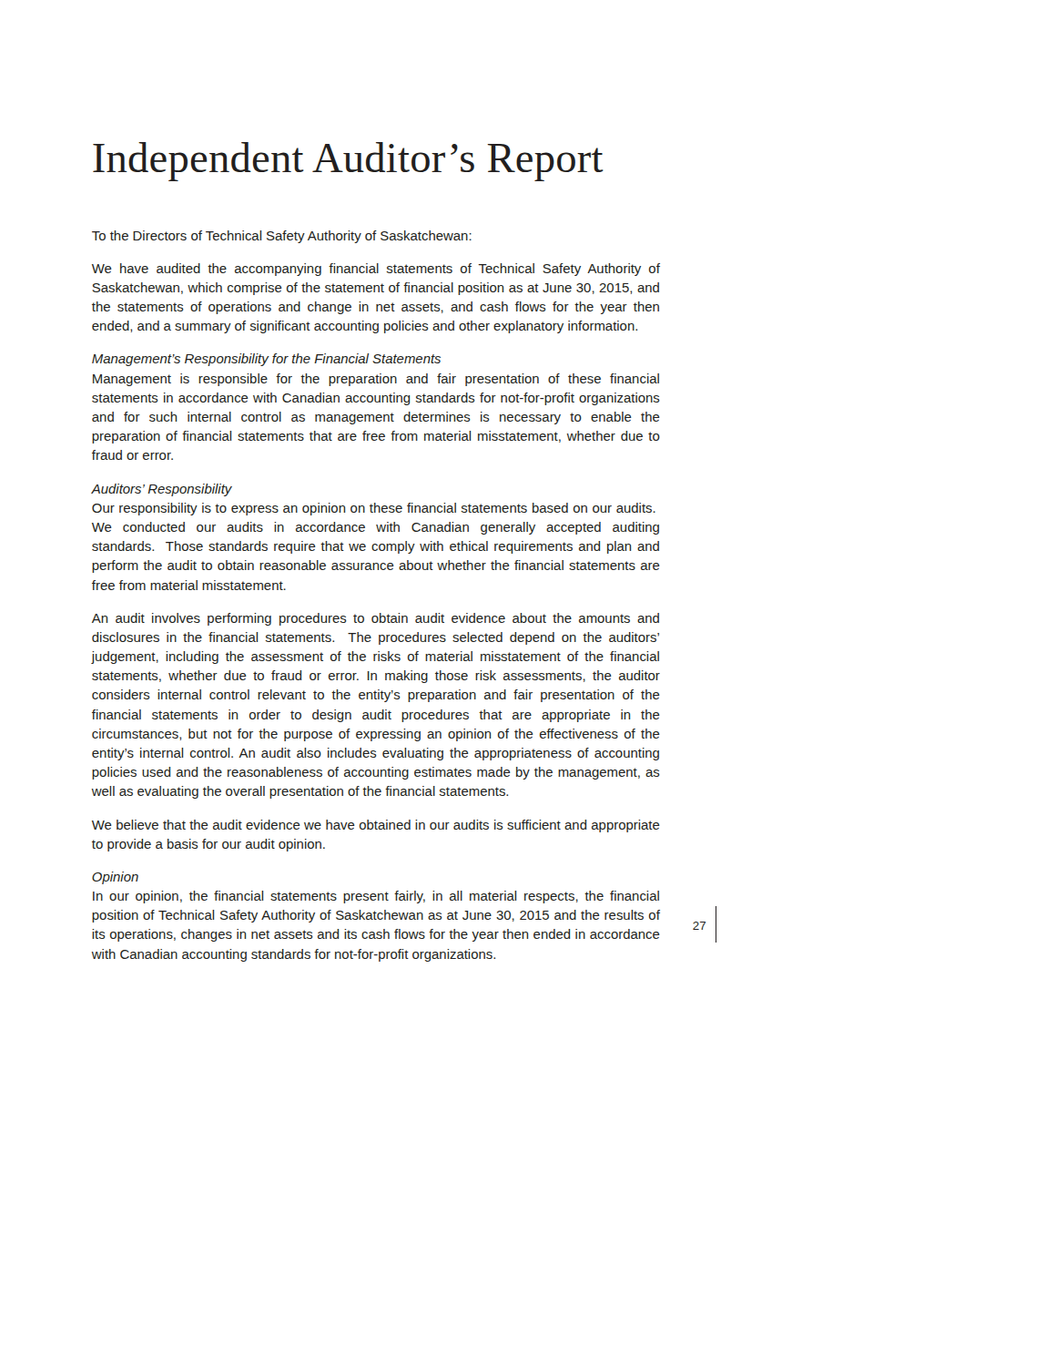Independent Auditor’s Report
To the Directors of Technical Safety Authority of Saskatchewan:
We have audited the accompanying financial statements of Technical Safety Authority of Saskatchewan, which comprise of the statement of financial position as at June 30, 2015, and the statements of operations and change in net assets, and cash flows for the year then ended, and a summary of significant accounting policies and other explanatory information.
Management’s Responsibility for the Financial Statements
Management is responsible for the preparation and fair presentation of these financial statements in accordance with Canadian accounting standards for not-for-profit organizations and for such internal control as management determines is necessary to enable the preparation of financial statements that are free from material misstatement, whether due to fraud or error.
Auditors’ Responsibility
Our responsibility is to express an opinion on these financial statements based on our audits. We conducted our audits in accordance with Canadian generally accepted auditing standards. Those standards require that we comply with ethical requirements and plan and perform the audit to obtain reasonable assurance about whether the financial statements are free from material misstatement.
An audit involves performing procedures to obtain audit evidence about the amounts and disclosures in the financial statements. The procedures selected depend on the auditors’ judgement, including the assessment of the risks of material misstatement of the financial statements, whether due to fraud or error. In making those risk assessments, the auditor considers internal control relevant to the entity’s preparation and fair presentation of the financial statements in order to design audit procedures that are appropriate in the circumstances, but not for the purpose of expressing an opinion of the effectiveness of the entity’s internal control. An audit also includes evaluating the appropriateness of accounting policies used and the reasonableness of accounting estimates made by the management, as well as evaluating the overall presentation of the financial statements.
We believe that the audit evidence we have obtained in our audits is sufficient and appropriate to provide a basis for our audit opinion.
Opinion
In our opinion, the financial statements present fairly, in all material respects, the financial position of Technical Safety Authority of Saskatchewan as at June 30, 2015 and the results of its operations, changes in net assets and its cash flows for the year then ended in accordance with Canadian accounting standards for not-for-profit organizations.
MNPLLP
Regina, Saskatchewan
September 10, 2015
Chartered Professional Accountants
27